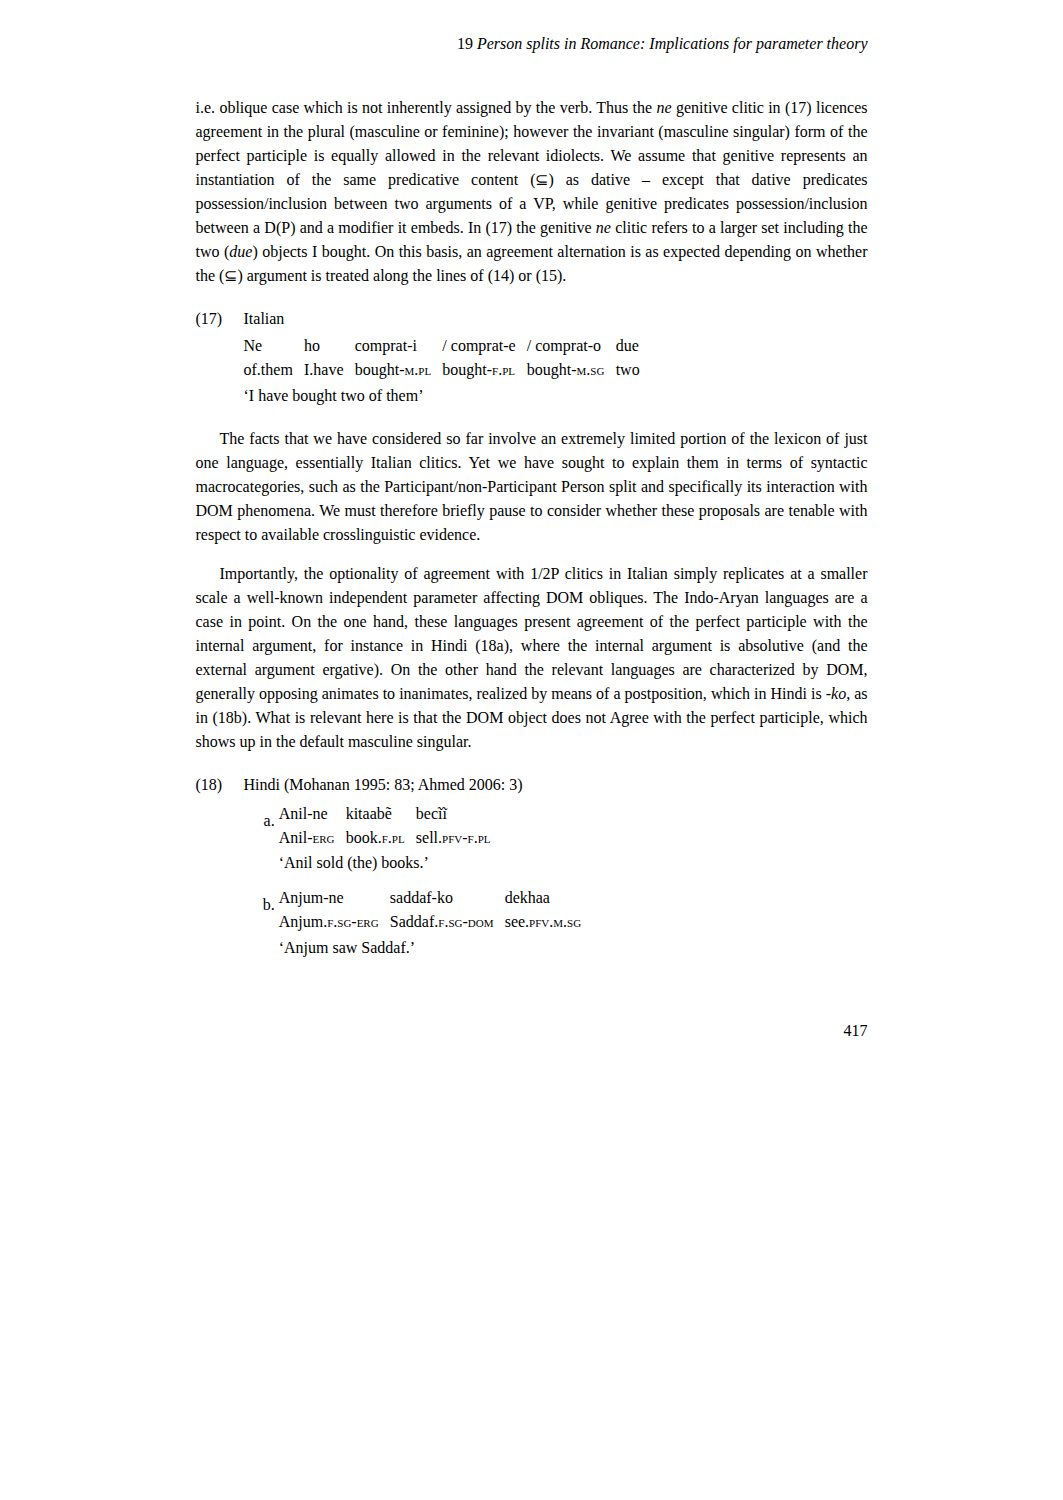19 Person splits in Romance: Implications for parameter theory
i.e. oblique case which is not inherently assigned by the verb. Thus the ne genitive clitic in (17) licences agreement in the plural (masculine or feminine); however the invariant (masculine singular) form of the perfect participle is equally allowed in the relevant idiolects. We assume that genitive represents an instantiation of the same predicative content (⊆) as dative – except that dative predicates possession/inclusion between two arguments of a VP, while genitive predicates possession/inclusion between a D(P) and a modifier it embeds. In (17) the genitive ne clitic refers to a larger set including the two (due) objects I bought. On this basis, an agreement alternation is as expected depending on whether the (⊆) argument is treated along the lines of (14) or (15).
(17)
Italian
| Ne | ho | comprat-i | / comprat-e | / comprat-o | due |
| of.them | I.have | bought- m.pl | bought- f.pl | bought- m.sg | two |
‘I have bought two of them’
The facts that we have considered so far involve an extremely limited portion of the lexicon of just one language, essentially Italian clitics. Yet we have sought to explain them in terms of syntactic macrocategories, such as the Participant/non-Participant Person split and specifically its interaction with DOM phenomena. We must therefore briefly pause to consider whether these proposals are tenable with respect to available crosslinguistic evidence.
Importantly, the optionality of agreement with 1/2P clitics in Italian simply replicates at a smaller scale a well-known independent parameter affecting DOM obliques. The Indo-Aryan languages are a case in point. On the one hand, these languages present agreement of the perfect participle with the internal argument, for instance in Hindi (18a), where the internal argument is absolutive (and the external argument ergative). On the other hand the relevant languages are characterized by DOM, generally opposing animates to inanimates, realized by means of a postposition, which in Hindi is -ko, as in (18b). What is relevant here is that the DOM object does not Agree with the perfect participle, which shows up in the default masculine singular.
(18)
Hindi (Mohanan 1995: 83; Ahmed 2006: 3)
| Anil-ne | kitaabẽ | becĩĩ |
| Anil- erg | book. f.pl | sell. pfv-f.pl |
‘Anil sold (the) books.’
| Anjum-ne | saddaf-ko | dekhaa |
| Anjum. f.sg-erg | Saddaf. f.sg-dom | see. pfv.m.sg |
‘Anjum saw Saddaf.’
417